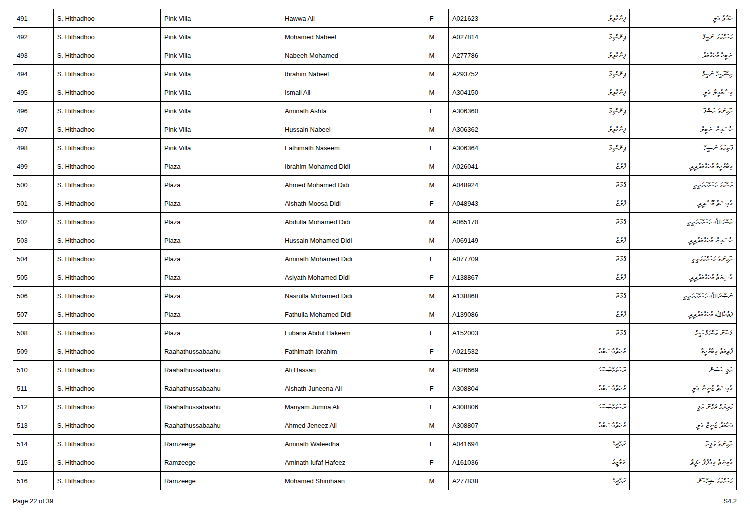| 491 | S. Hithadhoo | Pink Villa | Hawwa Ali | F | A021623 | ޕިންކްވިލާ | ހައްވާ އަލީ |
| 492 | S. Hithadhoo | Pink Villa | Mohamed Nabeel | M | A027814 | ޕިންކްވިލާ | މުހައްމަދު ނަބީލް |
| 493 | S. Hithadhoo | Pink Villa | Nabeeh Mohamed | M | A277786 | ޕިންކްވިލާ | ނަބީހް މުހައްމަދު |
| 494 | S. Hithadhoo | Pink Villa | Ibrahim Nabeel | M | A293752 | ޕިންކްވިލާ | އިބްރާހީމް ނަބީލް |
| 495 | S. Hithadhoo | Pink Villa | Ismail Ali | M | A304150 | ޕިންކްވިލާ | އިސްމާޢީލް އަލީ |
| 496 | S. Hithadhoo | Pink Villa | Aminath Ashfa | F | A306360 | ޕިންކްވިލާ | އާމިނަތު އަޝްފާ |
| 497 | S. Hithadhoo | Pink Villa | Hussain Nabeel | M | A306362 | ޕިންކްވިލާ | ހުސައިން ނަބީލް |
| 498 | S. Hithadhoo | Pink Villa | Fathimath Naseem | F | A306364 | ޕިންކްވިލާ | ފާތިމަތު ނަސީމް |
| 499 | S. Hithadhoo | Plaza | Ibrahim Mohamed Didi | M | A026041 | ޕްލާޒާ | އިބްރާހީމް މުހައްމަދުދީދީ |
| 500 | S. Hithadhoo | Plaza | Ahmed Mohamed Didi | M | A048924 | ޕްލާޒާ | އަހްމަދު މުހައްމަދުދީދީ |
| 501 | S. Hithadhoo | Plaza | Aishath Moosa Didi | F | A048943 | ޕްލާޒާ | އާއިޝަތު މޫސާދީދީ |
| 502 | S. Hithadhoo | Plaza | Abdulla Mohamed Didi | M | A065170 | ޕްލާޒާ | ޢަބްދުﷲ މުހައްމަދުދީދީ |
| 503 | S. Hithadhoo | Plaza | Hussain Mohamed Didi | M | A069149 | ޕްލާޒާ | ހުސައިން މުހައްމަދުދީދީ |
| 504 | S. Hithadhoo | Plaza | Aminath Mohamed Didi | F | A077709 | ޕްލާޒާ | އާމިނަތު މުހައްމަދުދީދީ |
| 505 | S. Hithadhoo | Plaza | Asiyath Mohamed Didi | F | A138867 | ޕްލާޒާ | އާސިޔަތު މުހައްމަދުދީދީ |
| 506 | S. Hithadhoo | Plaza | Nasrulla Mohamed Didi | M | A138868 | ޕްލާޒާ | ނަޞްރުﷲ މުހައްމަދުދީދީ |
| 507 | S. Hithadhoo | Plaza | Fathulla Mohamed Didi | M | A139086 | ޕްލާޒާ | ފަތުޙުﷲ މުހައްމަދުދީދީ |
| 508 | S. Hithadhoo | Plaza | Lubana Abdul Hakeem | F | A152003 | ޕްލާޒާ | ލުބާނާ ޢަބްދުލްހަކީމް |
| 509 | S. Hithadhoo | Raahathussabaahu | Fathimath Ibrahim | F | A021532 | ރާހަތުއްޞަބާޙު | ފާތިމަތު އިބްރާހީމް |
| 510 | S. Hithadhoo | Raahathussabaahu | Ali Hassan | M | A026669 | ރާހަތުއްޞަބާޙު | އަލީ ހަސަން |
| 511 | S. Hithadhoo | Raahathussabaahu | Aishath Juneena Ali | F | A308804 | ރާހަތުއްޞަބާޙު | އާއިޝަތު ޖުނީނާ އަލީ |
| 512 | S. Hithadhoo | Raahathussabaahu | Mariyam Jumna Ali | F | A308806 | ރާހަތުއްޞަބާޙު | މަރިޔަމް ޖުމްނާ އަލީ |
| 513 | S. Hithadhoo | Raahathussabaahu | Ahmed Jeneez Ali | M | A308807 | ރާހަތުއްޞަބާޙު | އަހްމަދު ޖެނީޒް އަލީ |
| 514 | S. Hithadhoo | Ramzeege | Aminath Waleedha | F | A041694 | ރަމްޒީގެ | އާމިނަތު ވަލީދާ |
| 515 | S. Hithadhoo | Ramzeege | Aminath Iufaf Hafeez | F | A161036 | ރަމްޒީގެ | އާމިނަތު އިއުފާފް ހަފީޡް |
| 516 | S. Hithadhoo | Ramzeege | Mohamed Shimhaan | M | A277838 | ރަމްޒީގެ | މުހައްމަދު ޝިމްހާން |
Page 22 of 39 S4.2